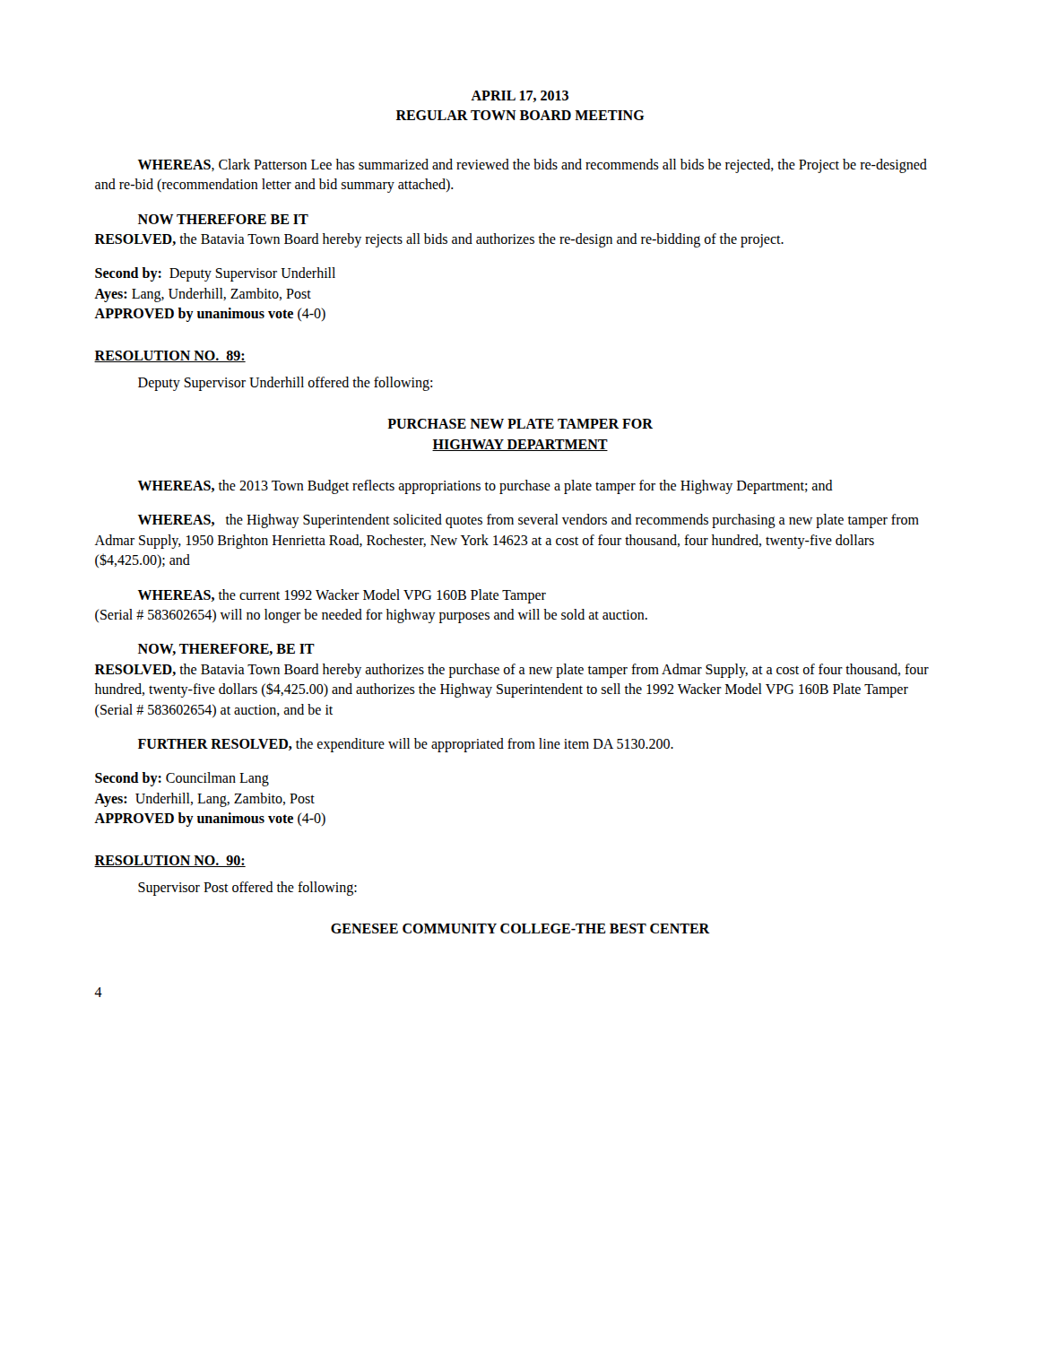APRIL 17, 2013 REGULAR TOWN BOARD MEETING
WHEREAS, Clark Patterson Lee has summarized and reviewed the bids and recommends all bids be rejected, the Project be re-designed and re-bid (recommendation letter and bid summary attached).
NOW THEREFORE BE IT
RESOLVED, the Batavia Town Board hereby rejects all bids and authorizes the re-design and re-bidding of the project.
Second by: Deputy Supervisor Underhill
Ayes: Lang, Underhill, Zambito, Post
APPROVED by unanimous vote (4-0)
RESOLUTION NO. 89:
Deputy Supervisor Underhill offered the following:
PURCHASE NEW PLATE TAMPER FOR
HIGHWAY DEPARTMENT
WHEREAS, the 2013 Town Budget reflects appropriations to purchase a plate tamper for the Highway Department; and
WHEREAS, the Highway Superintendent solicited quotes from several vendors and recommends purchasing a new plate tamper from Admar Supply, 1950 Brighton Henrietta Road, Rochester, New York 14623 at a cost of four thousand, four hundred, twenty-five dollars ($4,425.00); and
WHEREAS, the current 1992 Wacker Model VPG 160B Plate Tamper
(Serial # 583602654) will no longer be needed for highway purposes and will be sold at auction.
NOW, THEREFORE, BE IT
RESOLVED, the Batavia Town Board hereby authorizes the purchase of a new plate tamper from Admar Supply, at a cost of four thousand, four hundred, twenty-five dollars ($4,425.00) and authorizes the Highway Superintendent to sell the 1992 Wacker Model VPG 160B Plate Tamper (Serial # 583602654) at auction, and be it
FURTHER RESOLVED, the expenditure will be appropriated from line item DA 5130.200.
Second by: Councilman Lang
Ayes: Underhill, Lang, Zambito, Post
APPROVED by unanimous vote (4-0)
RESOLUTION NO. 90:
Supervisor Post offered the following:
GENESEE COMMUNITY COLLEGE-THE BEST CENTER
4